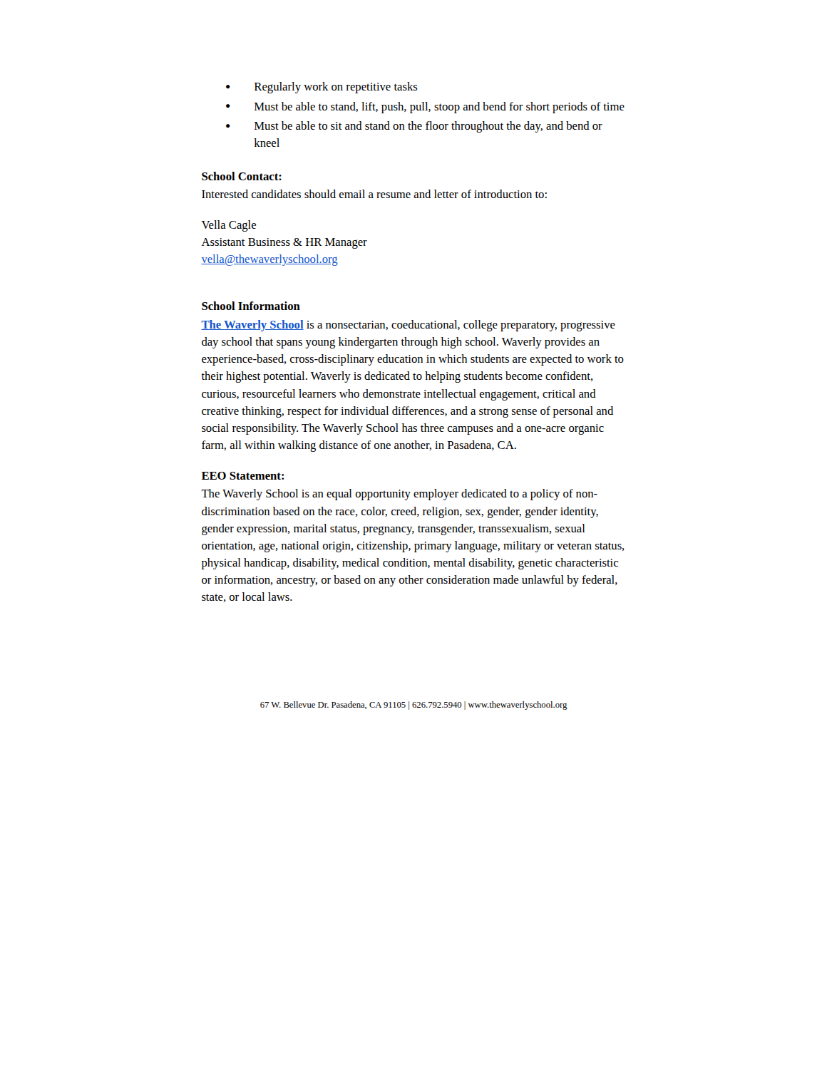Regularly work on repetitive tasks
Must be able to stand, lift, push, pull, stoop and bend for short periods of time
Must be able to sit and stand on the floor throughout the day, and bend or kneel
School Contact:
Interested candidates should email a resume and letter of introduction to:
Vella Cagle
Assistant Business & HR Manager
vella@thewaverlyschool.org
School Information
The Waverly School is a nonsectarian, coeducational, college preparatory, progressive day school that spans young kindergarten through high school. Waverly provides an experience-based, cross-disciplinary education in which students are expected to work to their highest potential. Waverly is dedicated to helping students become confident, curious, resourceful learners who demonstrate intellectual engagement, critical and creative thinking, respect for individual differences, and a strong sense of personal and social responsibility. The Waverly School has three campuses and a one-acre organic farm, all within walking distance of one another, in Pasadena, CA.
EEO Statement:
The Waverly School is an equal opportunity employer dedicated to a policy of non-discrimination based on the race, color, creed, religion, sex, gender, gender identity, gender expression, marital status, pregnancy, transgender, transsexualism, sexual orientation, age, national origin, citizenship, primary language, military or veteran status, physical handicap, disability, medical condition, mental disability, genetic characteristic or information, ancestry, or based on any other consideration made unlawful by federal, state, or local laws.
67 W. Bellevue Dr. Pasadena, CA 91105 | 626.792.5940 | www.thewaverlyschool.org